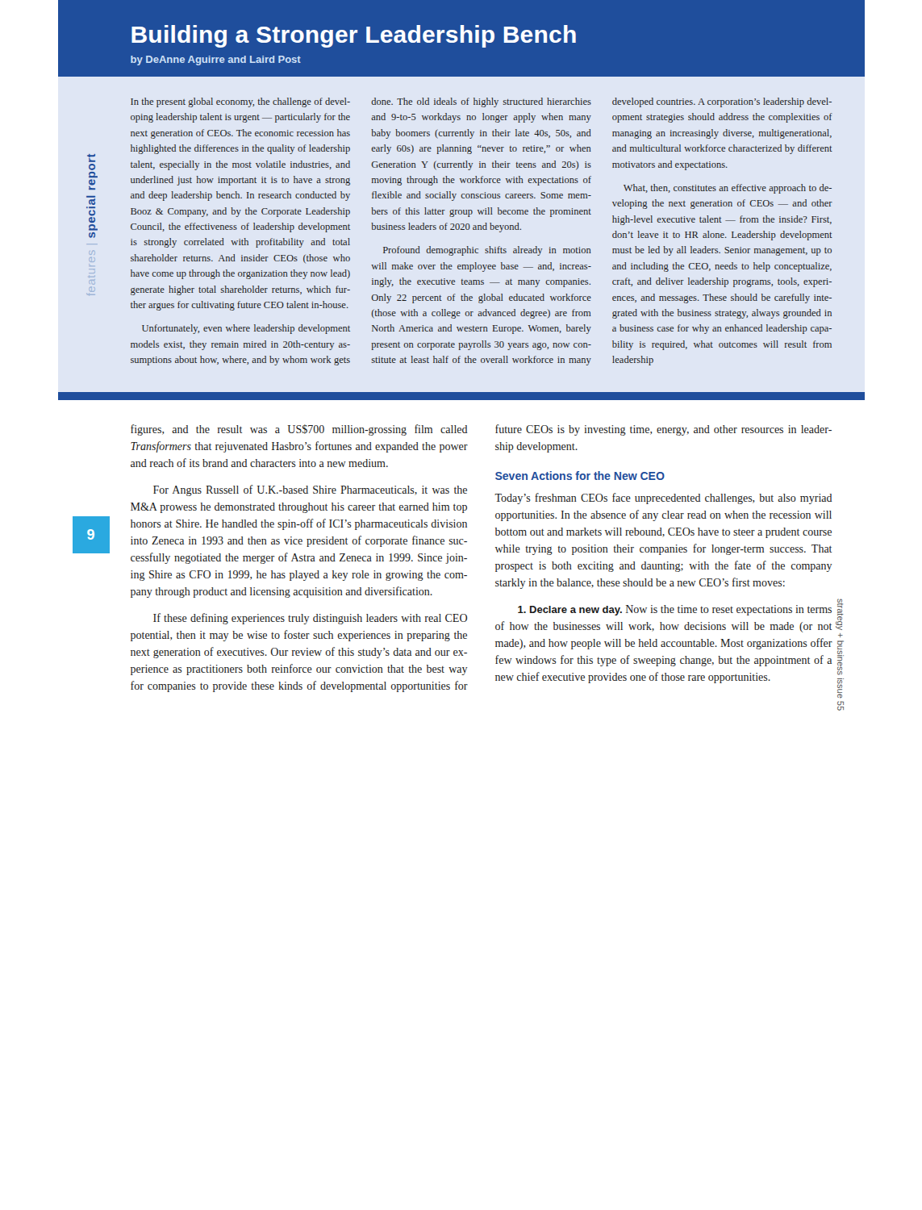features | special report
9
strategy + business issue 55
Building a Stronger Leadership Bench
by DeAnne Aguirre and Laird Post
In the present global economy, the challenge of developing leadership talent is urgent — particularly for the next generation of CEOs. The economic recession has highlighted the differences in the quality of leadership talent, especially in the most volatile industries, and underlined just how important it is to have a strong and deep leadership bench. In research conducted by Booz & Company, and by the Corporate Leadership Council, the effectiveness of leadership development is strongly correlated with profitability and total shareholder returns. And insider CEOs (those who have come up through the organization they now lead) generate higher total shareholder returns, which further argues for cultivating future CEO talent in-house.
Unfortunately, even where leadership development models exist, they remain mired in 20th-century assumptions about how, where, and by whom work gets done. The old ideals of highly structured hierarchies and 9-to-5 workdays no longer apply when many baby boomers (currently in their late 40s, 50s, and early 60s) are planning “never to retire,” or when Generation Y (currently in their teens and 20s) is moving through the workforce with expectations of flexible and socially conscious careers. Some members of this latter group will become the prominent business leaders of 2020 and beyond.
Profound demographic shifts already in motion will make over the employee base — and, increasingly, the executive teams — at many companies. Only 22 percent of the global educated workforce (those with a college or advanced degree) are from North America and western Europe. Women, barely present on corporate payrolls 30 years ago, now constitute at least half of the overall workforce in many developed countries. A corporation’s leadership development strategies should address the complexities of managing an increasingly diverse, multigenerational, and multicultural workforce characterized by different motivators and expectations.
What, then, constitutes an effective approach to developing the next generation of CEOs — and other high-level executive talent — from the inside? First, don’t leave it to HR alone. Leadership development must be led by all leaders. Senior management, up to and including the CEO, needs to help conceptualize, craft, and deliver leadership programs, tools, experiences, and messages. These should be carefully integrated with the business strategy, always grounded in a business case for why an enhanced leadership capability is required, what outcomes will result from leadership
figures, and the result was a US$700 million-grossing film called Transformers that rejuvenated Hasbro’s fortunes and expanded the power and reach of its brand and characters into a new medium.
For Angus Russell of U.K.-based Shire Pharmaceuticals, it was the M&A prowess he demonstrated throughout his career that earned him top honors at Shire. He handled the spin-off of ICI’s pharmaceuticals division into Zeneca in 1993 and then as vice president of corporate finance successfully negotiated the merger of Astra and Zeneca in 1999. Since joining Shire as CFO in 1999, he has played a key role in growing the company through product and licensing acquisition and diversification.
If these defining experiences truly distinguish leaders with real CEO potential, then it may be wise to foster such experiences in preparing the next generation of executives. Our review of this study’s data and our experience as practitioners both reinforce our conviction that the best way for companies to provide these kinds of developmental opportunities for future CEOs is by investing time, energy, and other resources in leadership development.
Seven Actions for the New CEO
Today’s freshman CEOs face unprecedented challenges, but also myriad opportunities. In the absence of any clear read on when the recession will bottom out and markets will rebound, CEOs have to steer a prudent course while trying to position their companies for longer-term success. That prospect is both exciting and daunting; with the fate of the company starkly in the balance, these should be a new CEO’s first moves:
1. Declare a new day. Now is the time to reset expectations in terms of how the businesses will work, how decisions will be made (or not made), and how people will be held accountable. Most organizations offer few windows for this type of sweeping change, but the appointment of a new chief executive provides one of those rare opportunities.